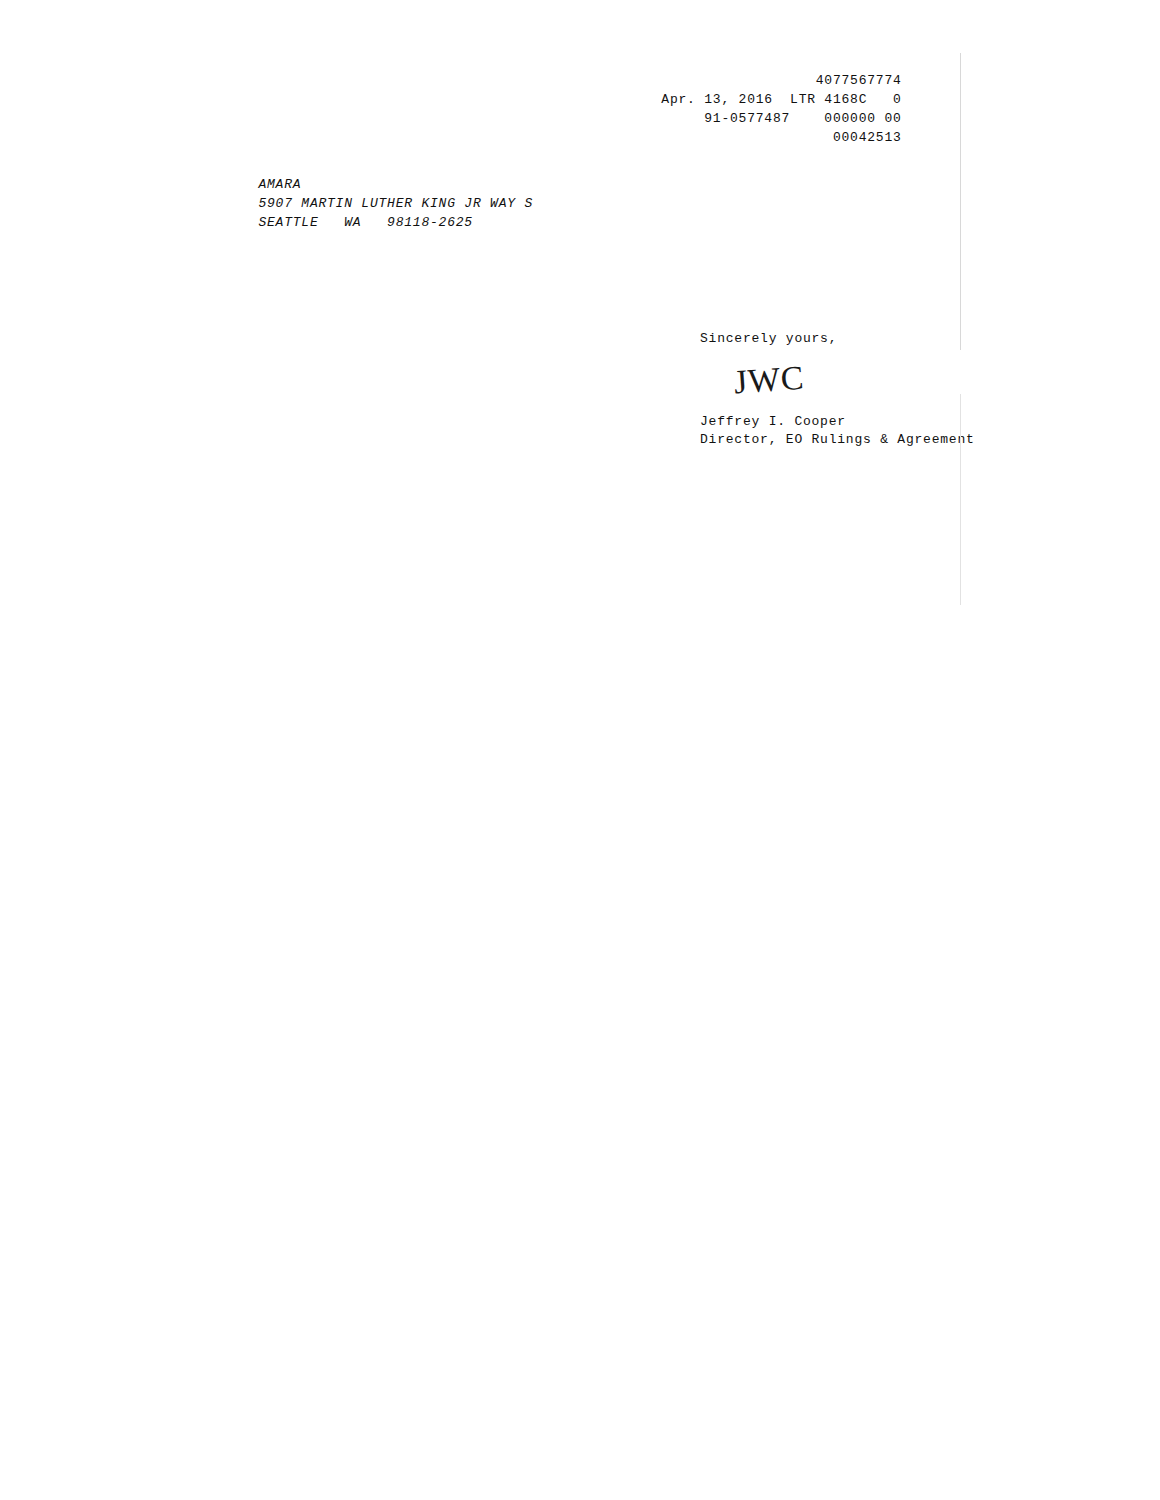4077567774 Apr. 13, 2016 LTR 4168C 0 91-0577487 000000 00 00042513
AMARA 5907 MARTIN LUTHER KING JR WAY S SEATTLE WA 98118-2625
Sincerely yours,
JWC
Jeffrey I. Cooper Director, EO Rulings & Agreement